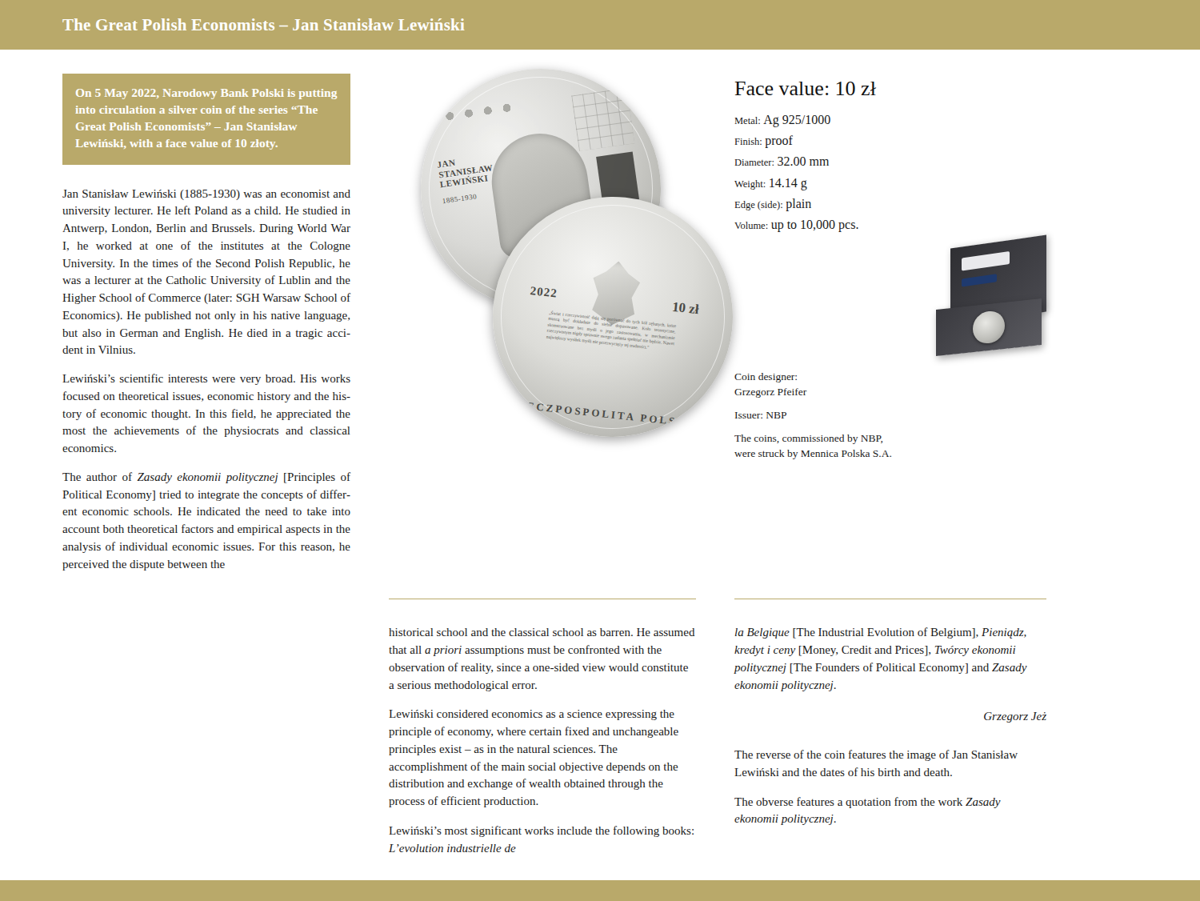The Great Polish Economists – Jan Stanisław Lewiński
On 5 May 2022, Narodowy Bank Polski is putting into circulation a silver coin of the series “The Great Polish Economists” – Jan Stanisław Lewiński, with a face value of 10 złoty.
Jan Stanisław Lewiński (1885-1930) was an economist and university lecturer. He left Poland as a child. He studied in Antwerp, London, Berlin and Brussels. During World War I, he worked at one of the institutes at the Cologne University. In the times of the Second Polish Republic, he was a lecturer at the Catholic University of Lublin and the Higher School of Commerce (later: SGH Warsaw School of Economics). He published not only in his native language, but also in German and English. He died in a tragic accident in Vilnius.
Lewiński’s scientific interests were very broad. His works focused on theoretical issues, economic history and the history of economic thought. In this field, he appreciated the most the achievements of the physiocrats and classical economics.
The author of Zasady ekonomii politycznej [Principles of Political Economy] tried to integrate the concepts of different economic schools. He indicated the need to take into account both theoretical factors and empirical aspects in the analysis of individual economic issues. For this reason, he perceived the dispute between the
JAN
STANISŁAW
LEWIŃSKI
1885-1930
2022
10 zł
„Świat i rzeczywistość dają się porównać do tych kół zębatych, które muszą być dokładnie do siebie dopasowane. Koło teoretyczne, skonstruowane bez myśli o jego zastosowaniu, w mechanizmie rzeczywistym nigdy sprawnie swego zadania spełniać nie będzie. Nawet największy wysiłek myśli nie przezwycięży tej trudności.”
RZECZPOSPOLITA POLSKA
Face value: 10 zł
Metal: Ag 925/1000
Finish: proof
Diameter: 32.00 mm
Weight: 14.14 g
Edge (side): plain
Volume: up to 10,000 pcs.
Coin designer:
Grzegorz Pfeifer
Issuer: NBP
The coins, commissioned by NBP,
were struck by Mennica Polska S.A.
historical school and the classical school as barren. He assumed that all a priori assumptions must be confronted with the observation of reality, since a one-sided view would constitute a serious methodological error.
Lewiński considered economics as a science expressing the principle of economy, where certain fixed and unchangeable principles exist – as in the natural sciences. The accomplishment of the main social objective depends on the distribution and exchange of wealth obtained through the process of efficient production.
Lewiński’s most significant works include the following books: L’evolution industrielle de
la Belgique [The Industrial Evolution of Belgium], Pieniądz, kredyt i ceny [Money, Credit and Prices], Twórcy ekonomii politycznej [The Founders of Political Economy] and Zasady ekonomii politycznej.
Grzegorz Jeż
The reverse of the coin features the image of Jan Stanisław Lewiński and the dates of his birth and death.
The obverse features a quotation from the work Zasady ekonomii politycznej.